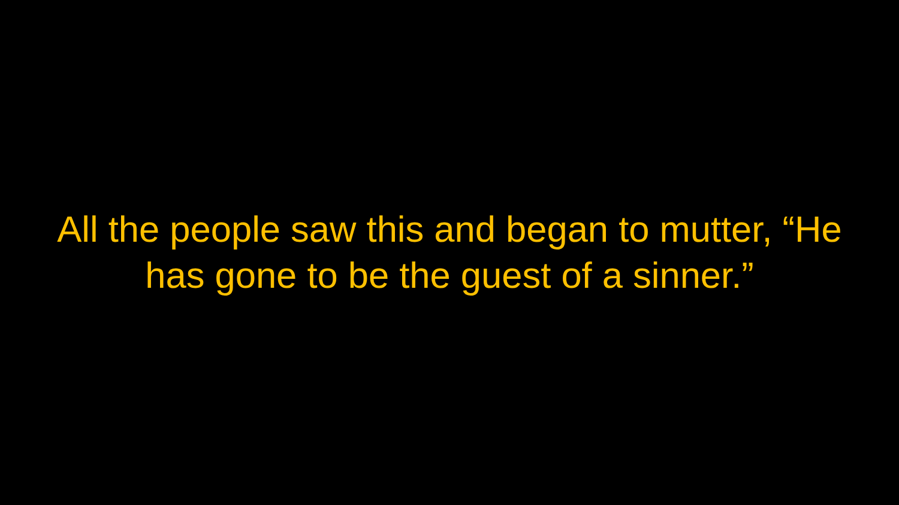All the people saw this and began to mutter, “He has gone to be the guest of a sinner.”